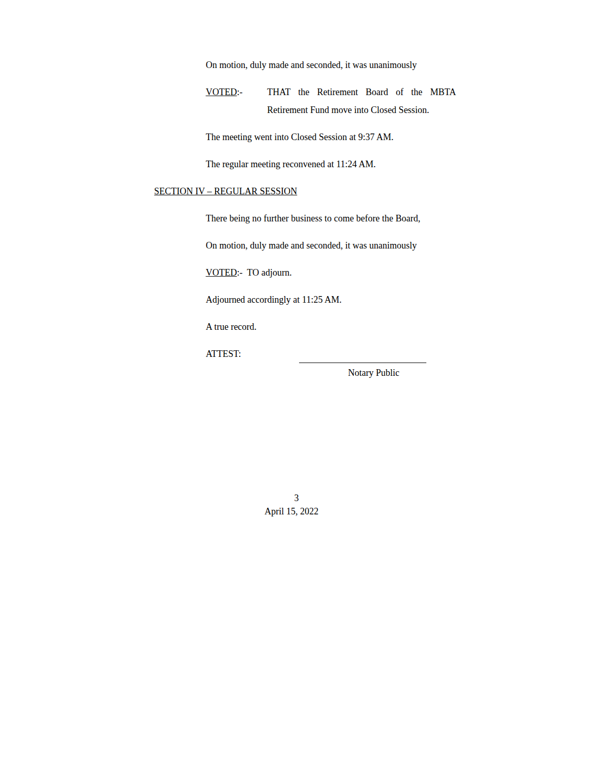On motion, duly made and seconded, it was unanimously
VOTED:-
THAT the Retirement Board of the MBTA Retirement Fund move into Closed Session.
The meeting went into Closed Session at 9:37 AM.
The regular meeting reconvened at 11:24 AM.
SECTION IV – REGULAR SESSION
There being no further business to come before the Board,
On motion, duly made and seconded, it was unanimously
VOTED:- TO adjourn.
Adjourned accordingly at 11:25 AM.
A true record.
ATTEST:
Notary Public
3
April 15, 2022